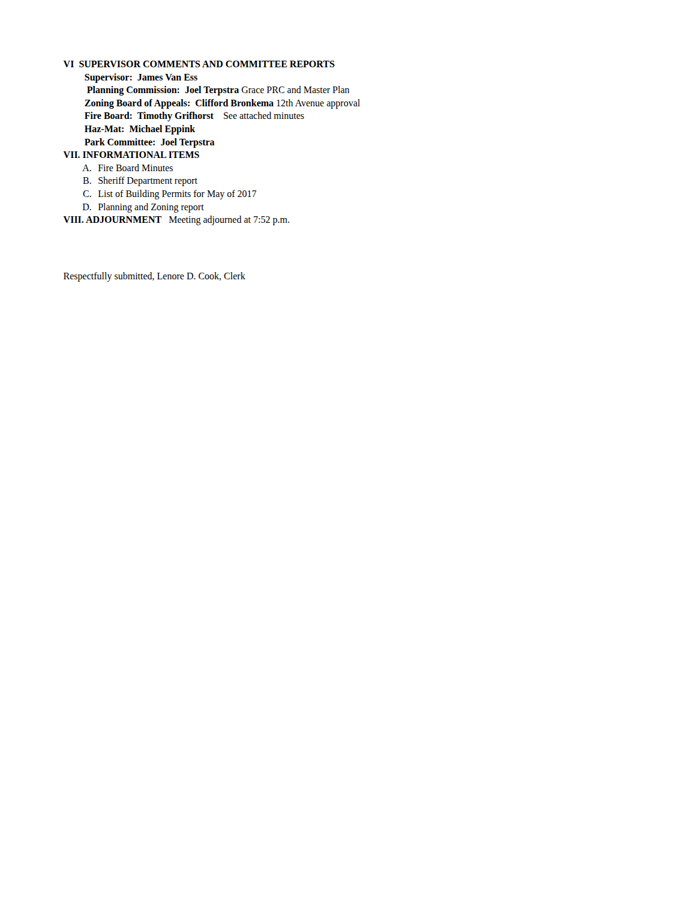VI SUPERVISOR COMMENTS AND COMMITTEE REPORTS
Supervisor: James Van Ess
Planning Commission: Joel Terpstra Grace PRC and Master Plan
Zoning Board of Appeals: Clifford Bronkema 12th Avenue approval
Fire Board: Timothy Grifhorst See attached minutes
Haz-Mat: Michael Eppink
Park Committee: Joel Terpstra
VII. INFORMATIONAL ITEMS
Fire Board Minutes
Sheriff Department report
List of Building Permits for May of 2017
Planning and Zoning report
VIII. ADJOURNMENT Meeting adjourned at 7:52 p.m.
Respectfully submitted, Lenore D. Cook, Clerk